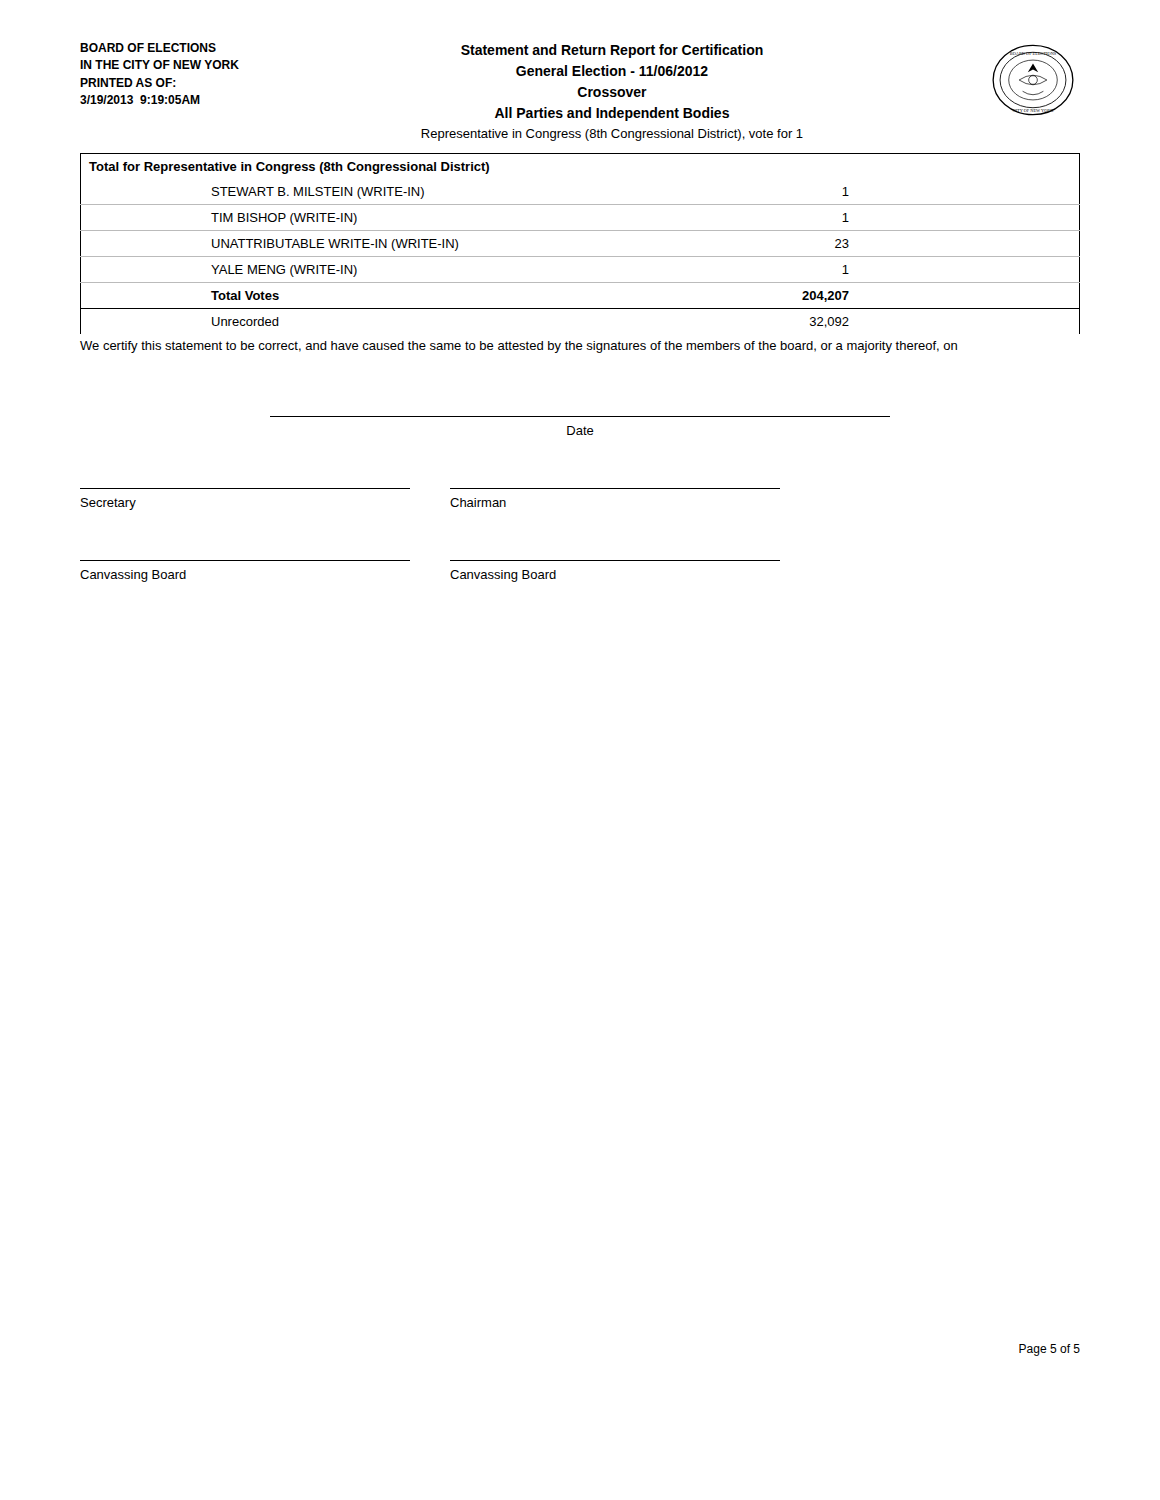BOARD OF ELECTIONS
IN THE CITY OF NEW YORK
PRINTED AS OF:
3/19/2013 9:19:05AM
Statement and Return Report for Certification
General Election - 11/06/2012
Crossover
All Parties and Independent Bodies
Representative in Congress (8th Congressional District), vote for 1
BOARD OF ELECTIONS CITY OF NEW YORK
Total for Representative in Congress (8th Congressional District)
| STEWART B. MILSTEIN (WRITE-IN) | 1 |
| TIM BISHOP (WRITE-IN) | 1 |
| UNATTRIBUTABLE WRITE-IN (WRITE-IN) | 23 |
| YALE MENG (WRITE-IN) | 1 |
| Total Votes | 204,207 |
| Unrecorded | 32,092 |
We certify this statement to be correct, and have caused the same to be attested by the signatures of the members of the board, or a majority thereof, on
Date
Secretary
Chairman
Canvassing Board
Canvassing Board
Page 5 of 5